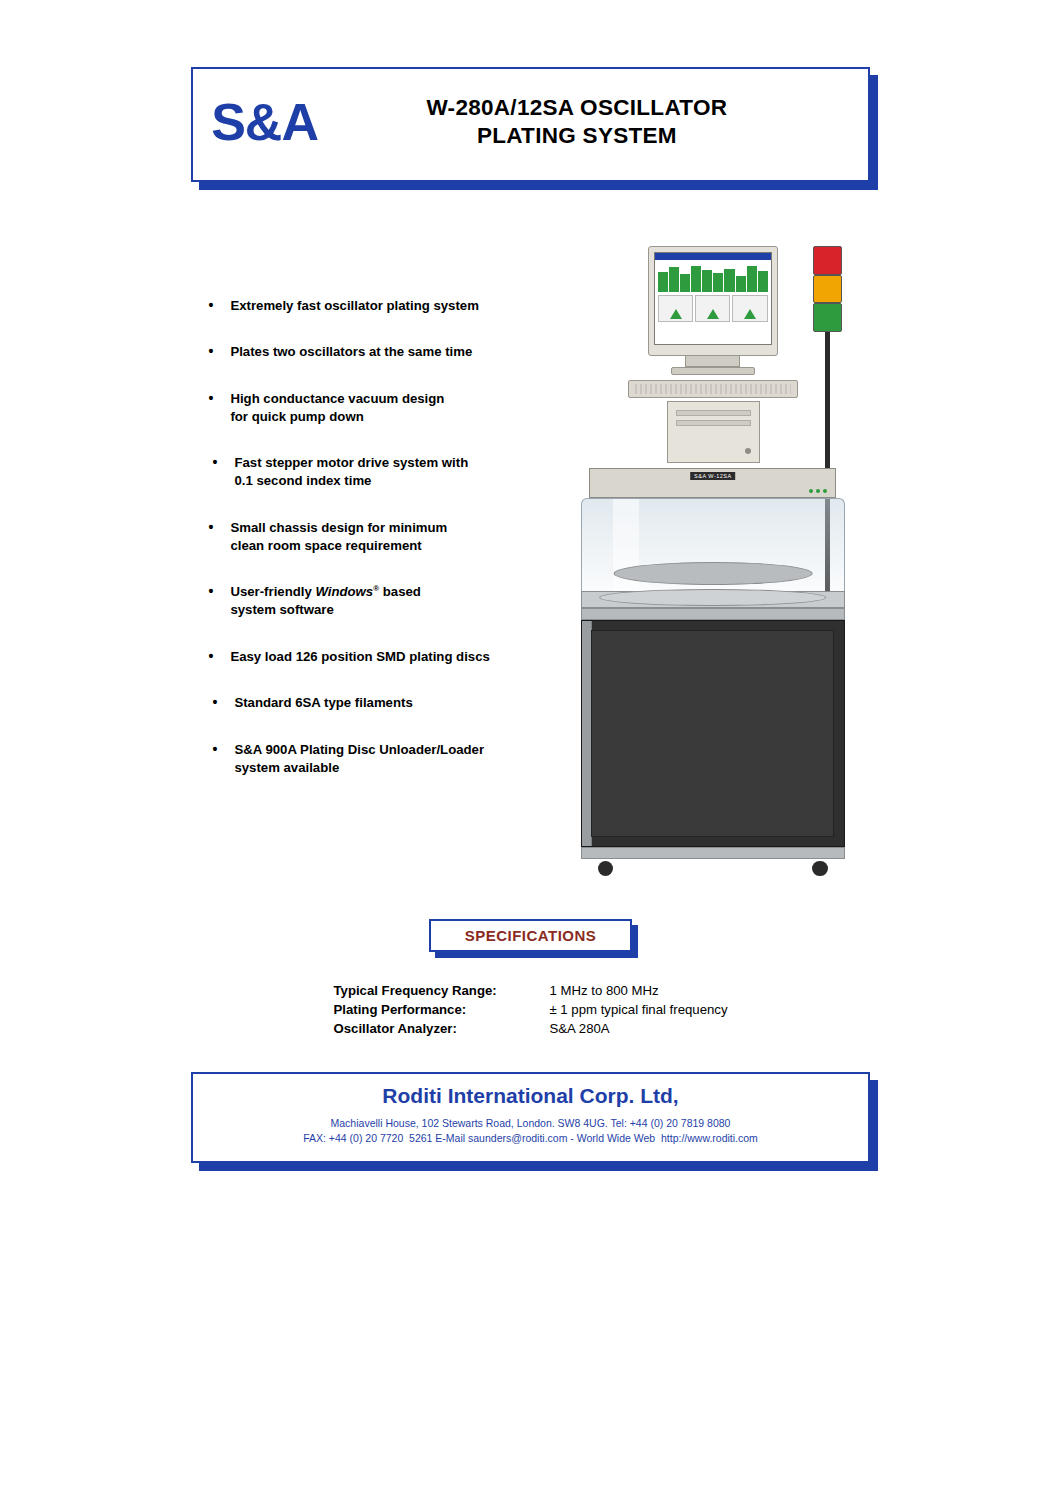S&A
W-280A/12SA OSCILLATOR
PLATING SYSTEM
Extremely fast oscillator plating system
Plates two oscillators at the same time
High conductance vacuum design
for quick pump down
Fast stepper motor drive system with
0.1 second index time
Small chassis design for minimum
clean room space requirement
User-friendly Windows® based
system software
Easy load 126 position SMD plating discs
Standard 6SA type filaments
S&A 900A Plating Disc Unloader/Loader
system available
S&A W-12SA
SPECIFICATIONS
| Typical Frequency Range: | 1 MHz to 800 MHz |
| Plating Performance: | ± 1 ppm typical final frequency |
| Oscillator Analyzer: | S&A 280A |
Roditi International Corp. Ltd,
Machiavelli House, 102 Stewarts Road, London. SW8 4UG. Tel: +44 (0) 20 7819 8080
FAX: +44 (0) 20 7720 5261 E-Mail saunders@roditi.com - World Wide Web http://www.roditi.com